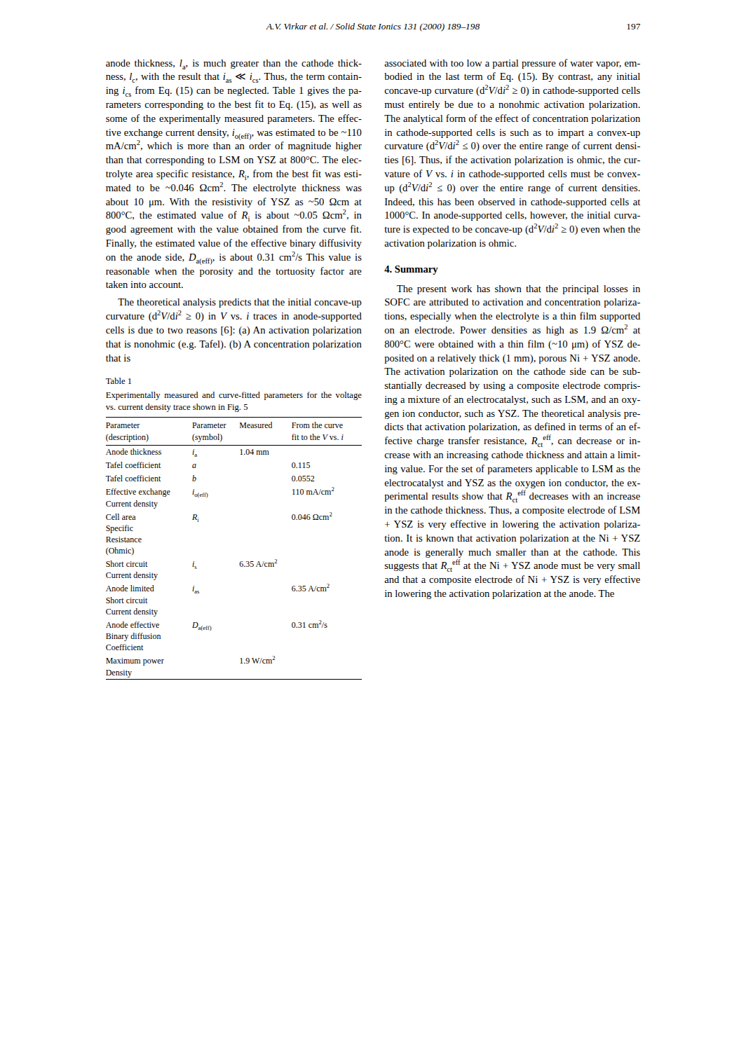A.V. Virkar et al. / Solid State Ionics 131 (2000) 189–198 197
anode thickness, la, is much greater than the cathode thickness, lc, with the result that ias ≪ ics. Thus, the term containing ics from Eq. (15) can be neglected. Table 1 gives the parameters corresponding to the best fit to Eq. (15), as well as some of the experimentally measured parameters. The effective exchange current density, io(eff), was estimated to be ~110 mA/cm2, which is more than an order of magnitude higher than that corresponding to LSM on YSZ at 800°C. The electrolyte area specific resistance, Ri, from the best fit was estimated to be ~0.046 Ωcm2. The electrolyte thickness was about 10 μm. With the resistivity of YSZ as ~50 Ωcm at 800°C, the estimated value of Ri is about ~0.05 Ωcm2, in good agreement with the value obtained from the curve fit. Finally, the estimated value of the effective binary diffusivity on the anode side, Da(eff), is about 0.31 cm2/s This value is reasonable when the porosity and the tortuosity factor are taken into account.
The theoretical analysis predicts that the initial concave-up curvature (d2V/di2 ≥ 0) in V vs. i traces in anode-supported cells is due to two reasons [6]: (a) An activation polarization that is nonohmic (e.g. Tafel). (b) A concentration polarization that is
Table 1 Experimentally measured and curve-fitted parameters for the voltage vs. current density trace shown in Fig. 5
| Parameter (description) | Parameter (symbol) | Measured | From the curve fit to the V vs. i |
| --- | --- | --- | --- |
| Anode thickness | i a | 1.04 mm | |
| Tafel coefficient | a | | 0.115 |
| Tafel coefficient | b | | 0.0552 |
| Effective exchange Current density | i o(eff) | | 110 mA/cm 2 |
| Cell area Specific Resistance (Ohmic) | R i | | 0.046 Ωcm 2 |
| Short circuit Current density | i s | 6.35 A/cm 2 | |
| Anode limited Short circuit Current density | i as | | 6.35 A/cm 2 |
| Anode effective Binary diffusion Coefficient | D a(eff) | | 0.31 cm 2 /s |
| Maximum power Density | | 1.9 W/cm 2 | |
associated with too low a partial pressure of water vapor, embodied in the last term of Eq. (15). By contrast, any initial concave-up curvature (d2V/di2 ≥ 0) in cathode-supported cells must entirely be due to a nonohmic activation polarization. The analytical form of the effect of concentration polarization in cathode-supported cells is such as to impart a convex-up curvature (d2V/di2 ≤ 0) over the entire range of current densities [6]. Thus, if the activation polarization is ohmic, the curvature of V vs. i in cathode-supported cells must be convex-up (d2V/di2 ≤ 0) over the entire range of current densities. Indeed, this has been observed in cathode-supported cells at 1000°C. In anode-supported cells, however, the initial curvature is expected to be concave-up (d2V/di2 ≥ 0) even when the activation polarization is ohmic.
4. Summary
The present work has shown that the principal losses in SOFC are attributed to activation and concentration polarizations, especially when the electrolyte is a thin film supported on an electrode. Power densities as high as 1.9 Ω/cm2 at 800°C were obtained with a thin film (~10 μm) of YSZ deposited on a relatively thick (1 mm), porous Ni + YSZ anode. The activation polarization on the cathode side can be substantially decreased by using a composite electrode comprising a mixture of an electrocatalyst, such as LSM, and an oxygen ion conductor, such as YSZ. The theoretical analysis predicts that activation polarization, as defined in terms of an effective charge transfer resistance, Rcteff, can decrease or increase with an increasing cathode thickness and attain a limiting value. For the set of parameters applicable to LSM as the electrocatalyst and YSZ as the oxygen ion conductor, the experimental results show that Rcteff decreases with an increase in the cathode thickness. Thus, a composite electrode of LSM + YSZ is very effective in lowering the activation polarization. It is known that activation polarization at the Ni + YSZ anode is generally much smaller than at the cathode. This suggests that Rcteff at the Ni + YSZ anode must be very small and that a composite electrode of Ni + YSZ is very effective in lowering the activation polarization at the anode. The